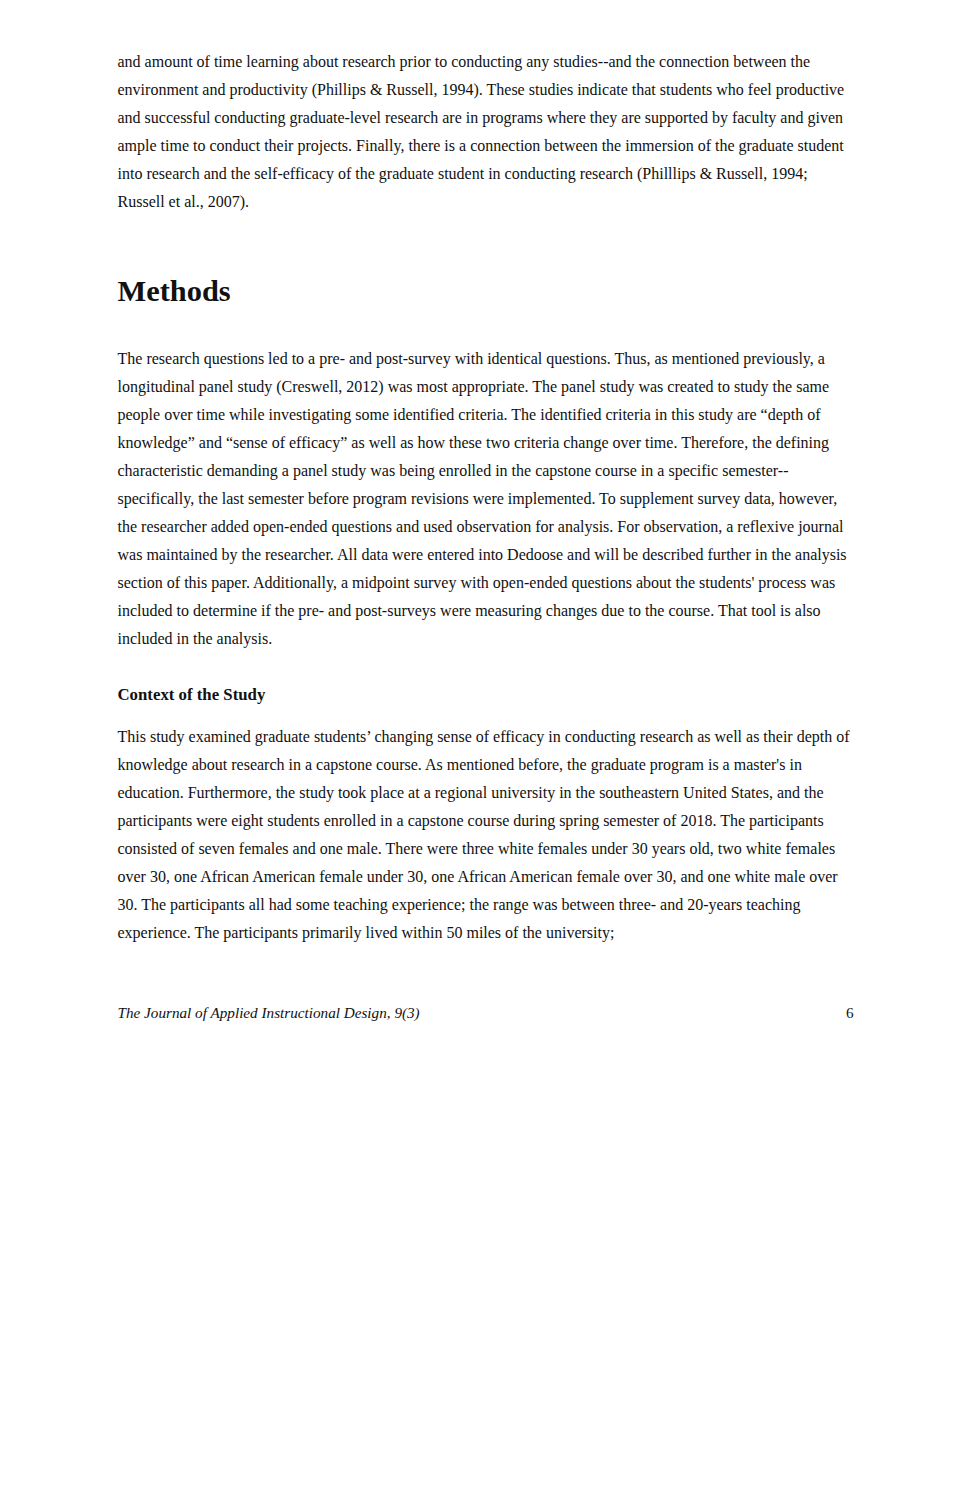and amount of time learning about research prior to conducting any studies--and the connection between the environment and productivity (Phillips & Russell, 1994). These studies indicate that students who feel productive and successful conducting graduate-level research are in programs where they are supported by faculty and given ample time to conduct their projects. Finally, there is a connection between the immersion of the graduate student into research and the self-efficacy of the graduate student in conducting research (Philllips & Russell, 1994; Russell et al., 2007).
Methods
The research questions led to a pre- and post-survey with identical questions. Thus, as mentioned previously, a longitudinal panel study (Creswell, 2012) was most appropriate. The panel study was created to study the same people over time while investigating some identified criteria. The identified criteria in this study are “depth of knowledge” and “sense of efficacy” as well as how these two criteria change over time. Therefore, the defining characteristic demanding a panel study was being enrolled in the capstone course in a specific semester--specifically, the last semester before program revisions were implemented. To supplement survey data, however, the researcher added open-ended questions and used observation for analysis. For observation, a reflexive journal was maintained by the researcher. All data were entered into Dedoose and will be described further in the analysis section of this paper. Additionally, a midpoint survey with open-ended questions about the students' process was included to determine if the pre- and post-surveys were measuring changes due to the course. That tool is also included in the analysis.
Context of the Study
This study examined graduate students’ changing sense of efficacy in conducting research as well as their depth of knowledge about research in a capstone course. As mentioned before, the graduate program is a master's in education. Furthermore, the study took place at a regional university in the southeastern United States, and the participants were eight students enrolled in a capstone course during spring semester of 2018. The participants consisted of seven females and one male. There were three white females under 30 years old, two white females over 30, one African American female under 30, one African American female over 30, and one white male over 30. The participants all had some teaching experience; the range was between three- and 20-years teaching experience. The participants primarily lived within 50 miles of the university;
The Journal of Applied Instructional Design, 9(3) 6